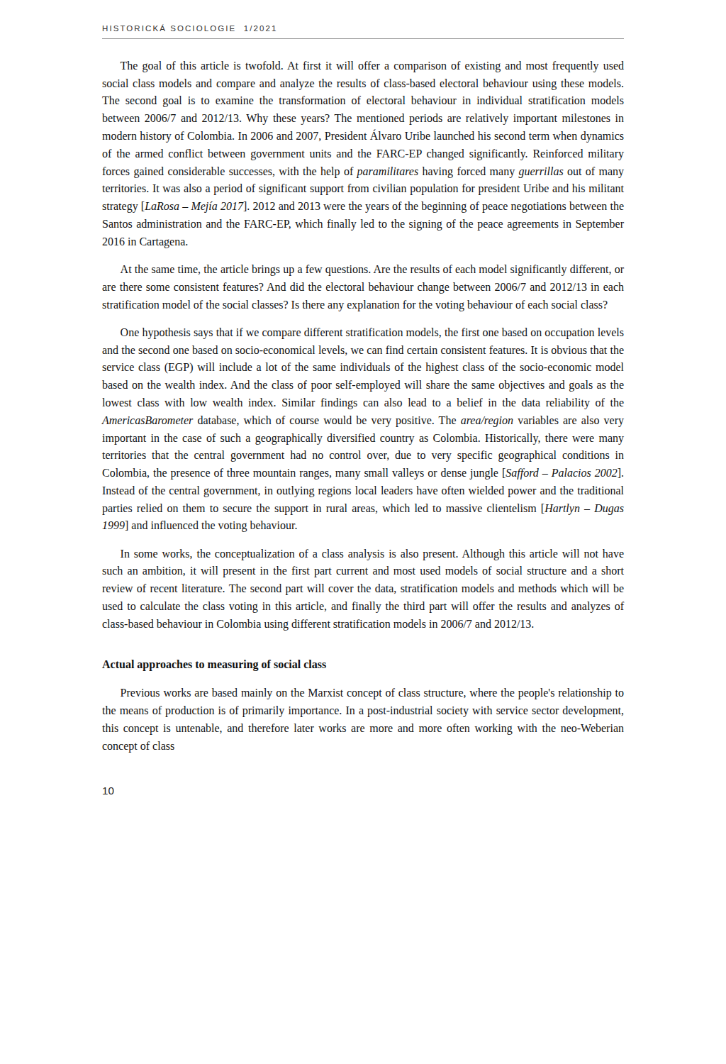Historická sociologie 1/2021
The goal of this article is twofold. At first it will offer a comparison of existing and most frequently used social class models and compare and analyze the results of class-based electoral behaviour using these models. The second goal is to examine the transformation of electoral behaviour in individual stratification models between 2006/7 and 2012/13. Why these years? The mentioned periods are relatively important milestones in modern history of Colombia. In 2006 and 2007, President Álvaro Uribe launched his second term when dynamics of the armed conflict between government units and the FARC-EP changed significantly. Reinforced military forces gained considerable successes, with the help of paramilitares having forced many guerrillas out of many territories. It was also a period of significant support from civilian population for president Uribe and his militant strategy [LaRosa – Mejía 2017]. 2012 and 2013 were the years of the beginning of peace negotiations between the Santos administration and the FARC-EP, which finally led to the signing of the peace agreements in September 2016 in Cartagena.
At the same time, the article brings up a few questions. Are the results of each model significantly different, or are there some consistent features? And did the electoral behaviour change between 2006/7 and 2012/13 in each stratification model of the social classes? Is there any explanation for the voting behaviour of each social class?
One hypothesis says that if we compare different stratification models, the first one based on occupation levels and the second one based on socio-economical levels, we can find certain consistent features. It is obvious that the service class (EGP) will include a lot of the same individuals of the highest class of the socio-economic model based on the wealth index. And the class of poor self-employed will share the same objectives and goals as the lowest class with low wealth index. Similar findings can also lead to a belief in the data reliability of the AmericasBarometer database, which of course would be very positive. The area/region variables are also very important in the case of such a geographically diversified country as Colombia. Historically, there were many territories that the central government had no control over, due to very specific geographical conditions in Colombia, the presence of three mountain ranges, many small valleys or dense jungle [Safford – Palacios 2002]. Instead of the central government, in outlying regions local leaders have often wielded power and the traditional parties relied on them to secure the support in rural areas, which led to massive clientelism [Hartlyn – Dugas 1999] and influenced the voting behaviour.
In some works, the conceptualization of a class analysis is also present. Although this article will not have such an ambition, it will present in the first part current and most used models of social structure and a short review of recent literature. The second part will cover the data, stratification models and methods which will be used to calculate the class voting in this article, and finally the third part will offer the results and analyzes of class-based behaviour in Colombia using different stratification models in 2006/7 and 2012/13.
Actual approaches to measuring of social class
Previous works are based mainly on the Marxist concept of class structure, where the people's relationship to the means of production is of primarily importance. In a post-industrial society with service sector development, this concept is untenable, and therefore later works are more and more often working with the neo-Weberian concept of class
10